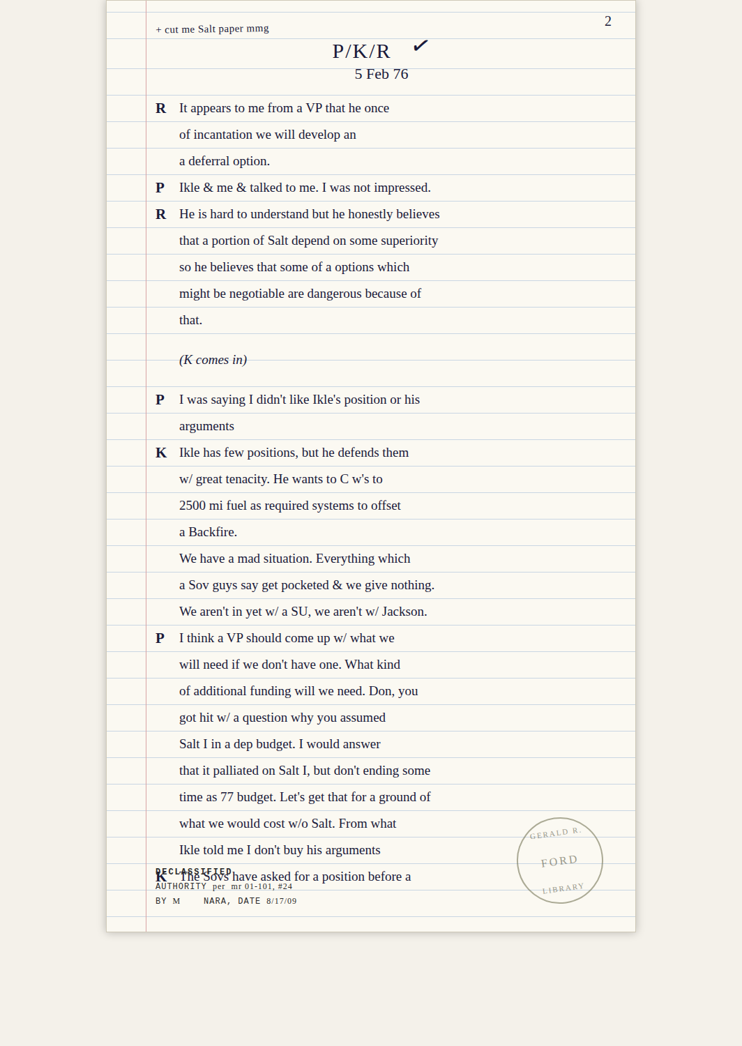2
+ cut me Salt paper mmg
P/K/R✓
5 Feb 76
R
It appears to me from a VP that he once of incantation we will develop an a deferral option.
P
Ikle & me & talked to me. I was not impressed.
R
He is hard to understand but he honestly believes that a portion of Salt depend on some superiority so he believes that some of a options which might be negotiable are dangerous because of that.
(K comes in)
P
I was saying I didn't like Ikle's position or his arguments
K
Ikle has few positions, but he defends them w/ great tenacity. He wants to C w's to 2500 mi fuel as required systems to offset a Backfire. We have a mad situation. Everything which a Sov guys say get pocketed & we give nothing. We aren't in yet w/ a SU, we aren't w/ Jackson.
P
I think a VP should come up w/ what we will need if we don't have one. What kind of additional funding will we need. Don, you got hit w/ a question why you assumed Salt I in a dep budget. I would answer that it palliated on Salt I, but don't ending some time as 77 budget. Let's get that for a ground of what we would cost w/o Salt. From what Ikle told me I don't buy his arguments
K
The Sovs have asked for a position before a
DECLASSIFIED
AUTHORITY per mr 01-101, #24
BY M NARA, DATE 8/17/09
GERALD R. FORD LIBRARY
End of handwritten page.